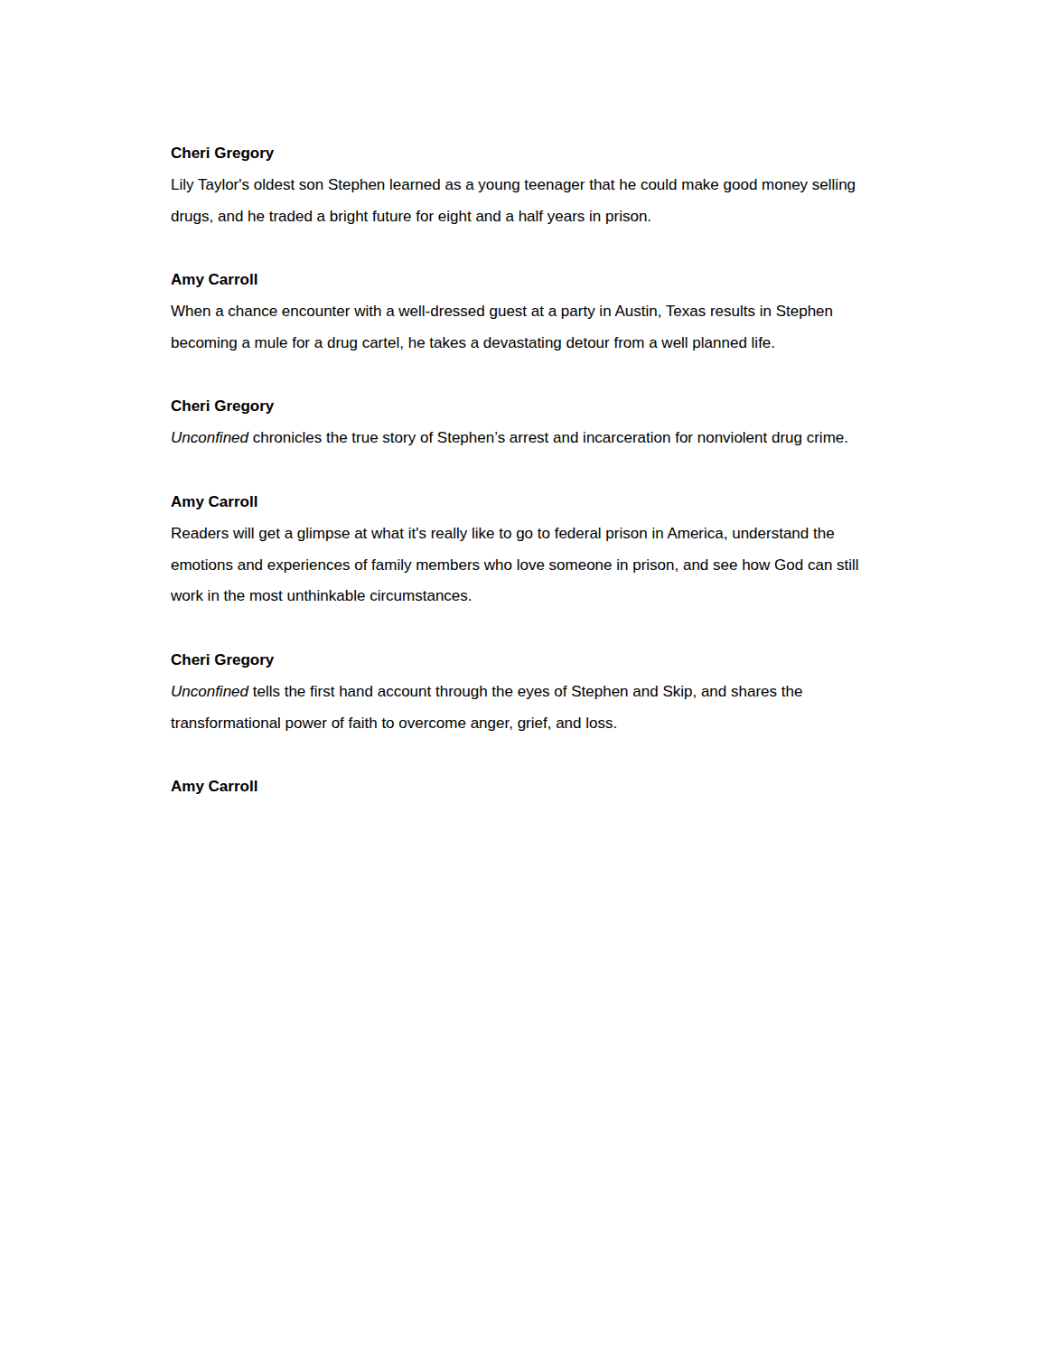Cheri Gregory
Lily Taylor's oldest son Stephen learned as a young teenager that he could make good money selling drugs, and he traded a bright future for eight and a half years in prison.
Amy Carroll
When a chance encounter with a well-dressed guest at a party in Austin, Texas results in Stephen becoming a mule for a drug cartel, he takes a devastating detour from a well planned life.
Cheri Gregory
Unconfined chronicles the true story of Stephen’s arrest and incarceration for nonviolent drug crime.
Amy Carroll
Readers will get a glimpse at what it's really like to go to federal prison in America, understand the emotions and experiences of family members who love someone in prison, and see how God can still work in the most unthinkable circumstances.
Cheri Gregory
Unconfined tells the first hand account through the eyes of Stephen and Skip, and shares the transformational power of faith to overcome anger, grief, and loss.
Amy Carroll